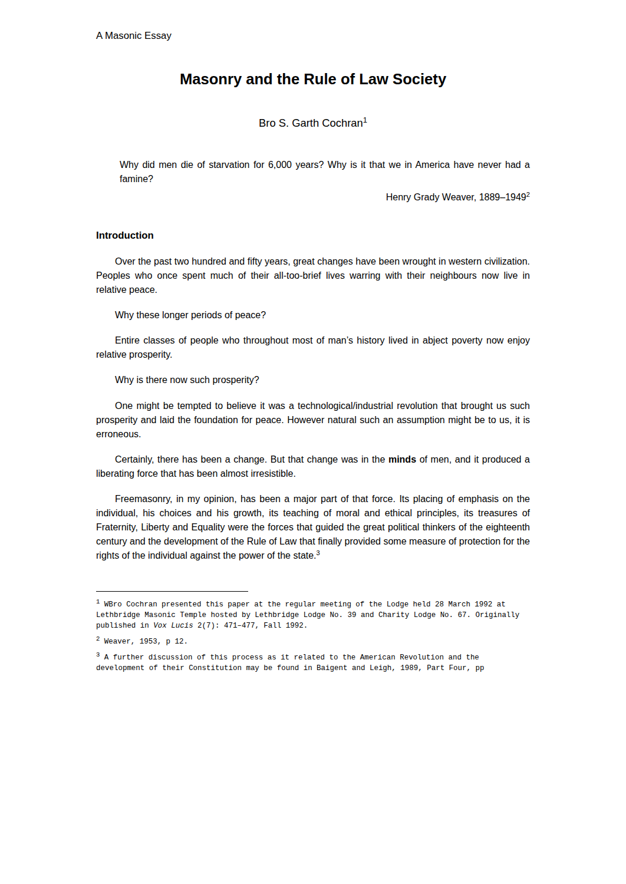A Masonic Essay
Masonry and the Rule of Law Society
Bro S. Garth Cochran1
Why did men die of starvation for 6,000 years? Why is it that we in America have never had a famine?
Henry Grady Weaver, 1889–19492
Introduction
Over the past two hundred and fifty years, great changes have been wrought in western civilization. Peoples who once spent much of their all-too-brief lives warring with their neighbours now live in relative peace.
Why these longer periods of peace?
Entire classes of people who throughout most of man’s history lived in abject poverty now enjoy relative prosperity.
Why is there now such prosperity?
One might be tempted to believe it was a technological/industrial revolution that brought us such prosperity and laid the foundation for peace. However natural such an assumption might be to us, it is erroneous.
Certainly, there has been a change. But that change was in the minds of men, and it produced a liberating force that has been almost irresistible.
Freemasonry, in my opinion, has been a major part of that force. Its placing of emphasis on the individual, his choices and his growth, its teaching of moral and ethical principles, its treasures of Fraternity, Liberty and Equality were the forces that guided the great political thinkers of the eighteenth century and the development of the Rule of Law that finally provided some measure of protection for the rights of the individual against the power of the state.3
1 WBro Cochran presented this paper at the regular meeting of the Lodge held 28 March 1992 at Lethbridge Masonic Temple hosted by Lethbridge Lodge No. 39 and Charity Lodge No. 67. Originally published in Vox Lucis 2(7): 471–477, Fall 1992.
2 Weaver, 1953, p 12.
3 A further discussion of this process as it related to the American Revolution and the development of their Constitution may be found in Baigent and Leigh, 1989, Part Four, pp